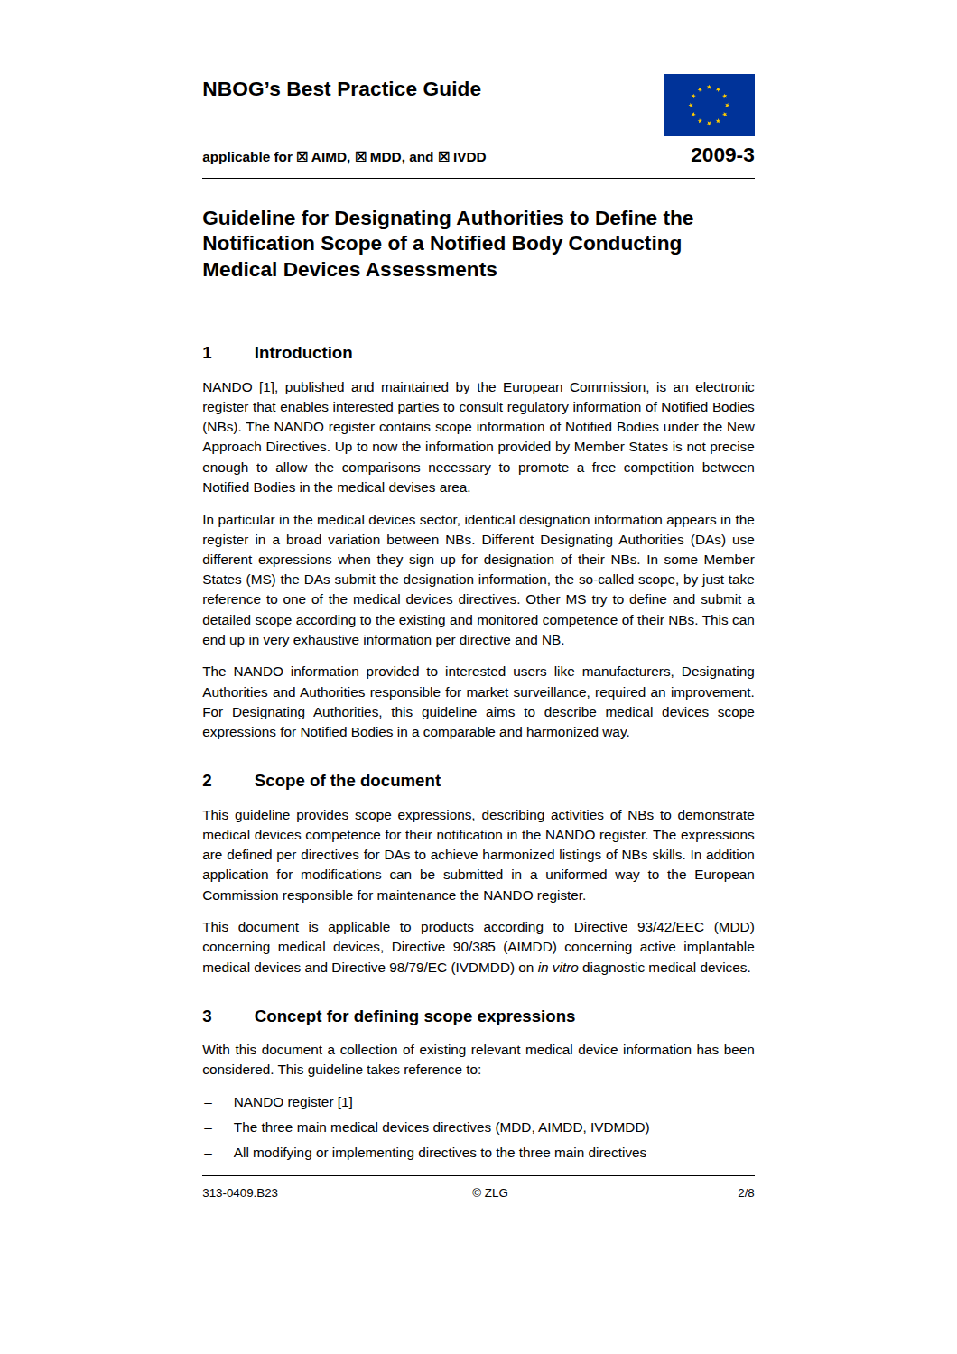NBOG’s Best Practice Guide
applicable for ☒ AIMD, ☒ MDD, and ☒ IVDD
2009-3
Guideline for Designating Authorities to Define the Notification Scope of a Notified Body Conducting Medical Devices Assessments
1 Introduction
NANDO [1], published and maintained by the European Commission, is an electronic register that enables interested parties to consult regulatory information of Notified Bodies (NBs). The NANDO register contains scope information of Notified Bodies under the New Approach Directives. Up to now the information provided by Member States is not precise enough to allow the comparisons necessary to promote a free competition between Notified Bodies in the medical devises area.
In particular in the medical devices sector, identical designation information appears in the register in a broad variation between NBs. Different Designating Authorities (DAs) use different expressions when they sign up for designation of their NBs. In some Member States (MS) the DAs submit the designation information, the so-called scope, by just take reference to one of the medical devices directives. Other MS try to define and submit a detailed scope according to the existing and monitored competence of their NBs. This can end up in very exhaustive information per directive and NB.
The NANDO information provided to interested users like manufacturers, Designating Authorities and Authorities responsible for market surveillance, required an improvement. For Designating Authorities, this guideline aims to describe medical devices scope expressions for Notified Bodies in a comparable and harmonized way.
2 Scope of the document
This guideline provides scope expressions, describing activities of NBs to demonstrate medical devices competence for their notification in the NANDO register. The expressions are defined per directives for DAs to achieve harmonized listings of NBs skills. In addition application for modifications can be submitted in a uniformed way to the European Commission responsible for maintenance the NANDO register.
This document is applicable to products according to Directive 93/42/EEC (MDD) concerning medical devices, Directive 90/385 (AIMDD) concerning active implantable medical devices and Directive 98/79/EC (IVDMDD) on in vitro diagnostic medical devices.
3 Concept for defining scope expressions
With this document a collection of existing relevant medical device information has been considered. This guideline takes reference to:
–NANDO register [1]
–The three main medical devices directives (MDD, AIMDD, IVDMDD)
–All modifying or implementing directives to the three main directives
313-0409.B23
© ZLG
2/8